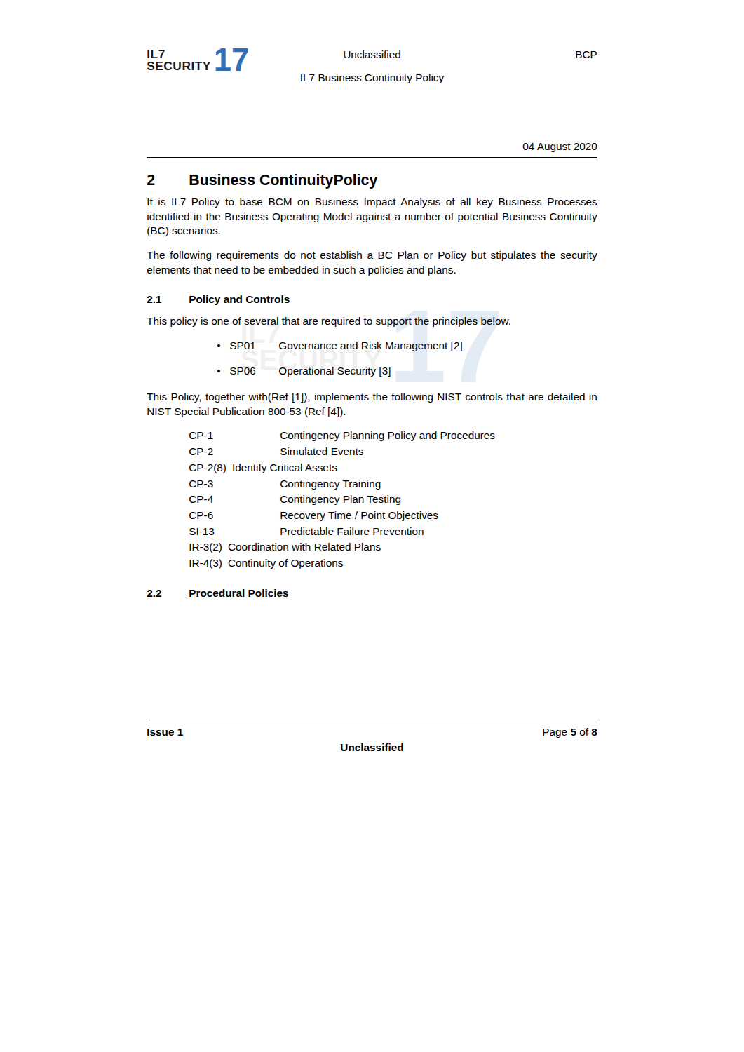IL7
SECURITY
17
IL7 SECURITY
17
Unclassified
IL7 Business Continuity Policy
BCP
04 August 2020
2 Business ContinuityPolicy
It is IL7 Policy to base BCM on Business Impact Analysis of all key Business Processes identified in the Business Operating Model against a number of potential Business Continuity (BC) scenarios.
The following requirements do not establish a BC Plan or Policy but stipulates the security elements that need to be embedded in such a policies and plans.
2.1 Policy and Controls
This policy is one of several that are required to support the principles below.
•SP01 Governance and Risk Management [2]
•SP06 Operational Security [3]
This Policy, together with(Ref [1]), implements the following NIST controls that are detailed in NIST Special Publication 800-53 (Ref [4]).
CP-1
Contingency Planning Policy and Procedures
CP-2
Simulated Events
CP-2(8)
Identify Critical Assets
CP-3
Contingency Training
CP-4
Contingency Plan Testing
CP-6
Recovery Time / Point Objectives
SI-13
Predictable Failure Prevention
IR-3(2)
Coordination with Related Plans
IR-4(3)
Continuity of Operations
2.2 Procedural Policies
Issue 1
Page 5 of 8
Unclassified